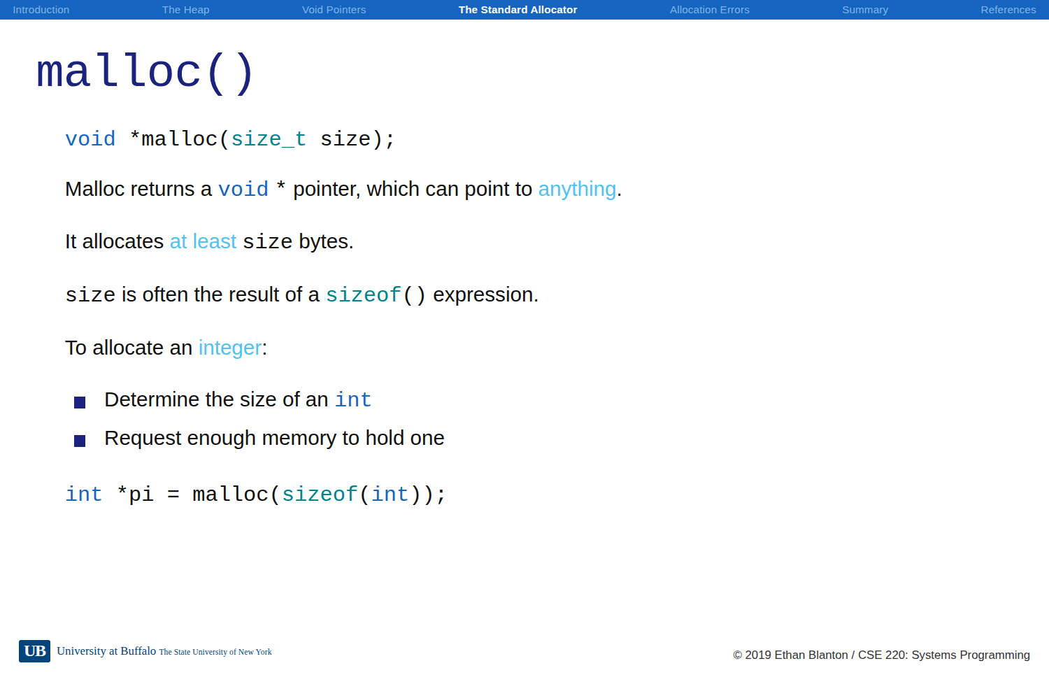Introduction
The Heap
Void Pointers
The Standard Allocator
Allocation Errors
Summary
References
malloc()
void *malloc(size_t size);
Malloc returns a void * pointer, which can point to anything.
It allocates at least size bytes.
size is often the result of a sizeof() expression.
To allocate an integer:
Determine the size of an int
Request enough memory to hold one
int *pi = malloc(sizeof(int));
UB University at Buffalo The State University of New York
© 2019 Ethan Blanton / CSE 220: Systems Programming